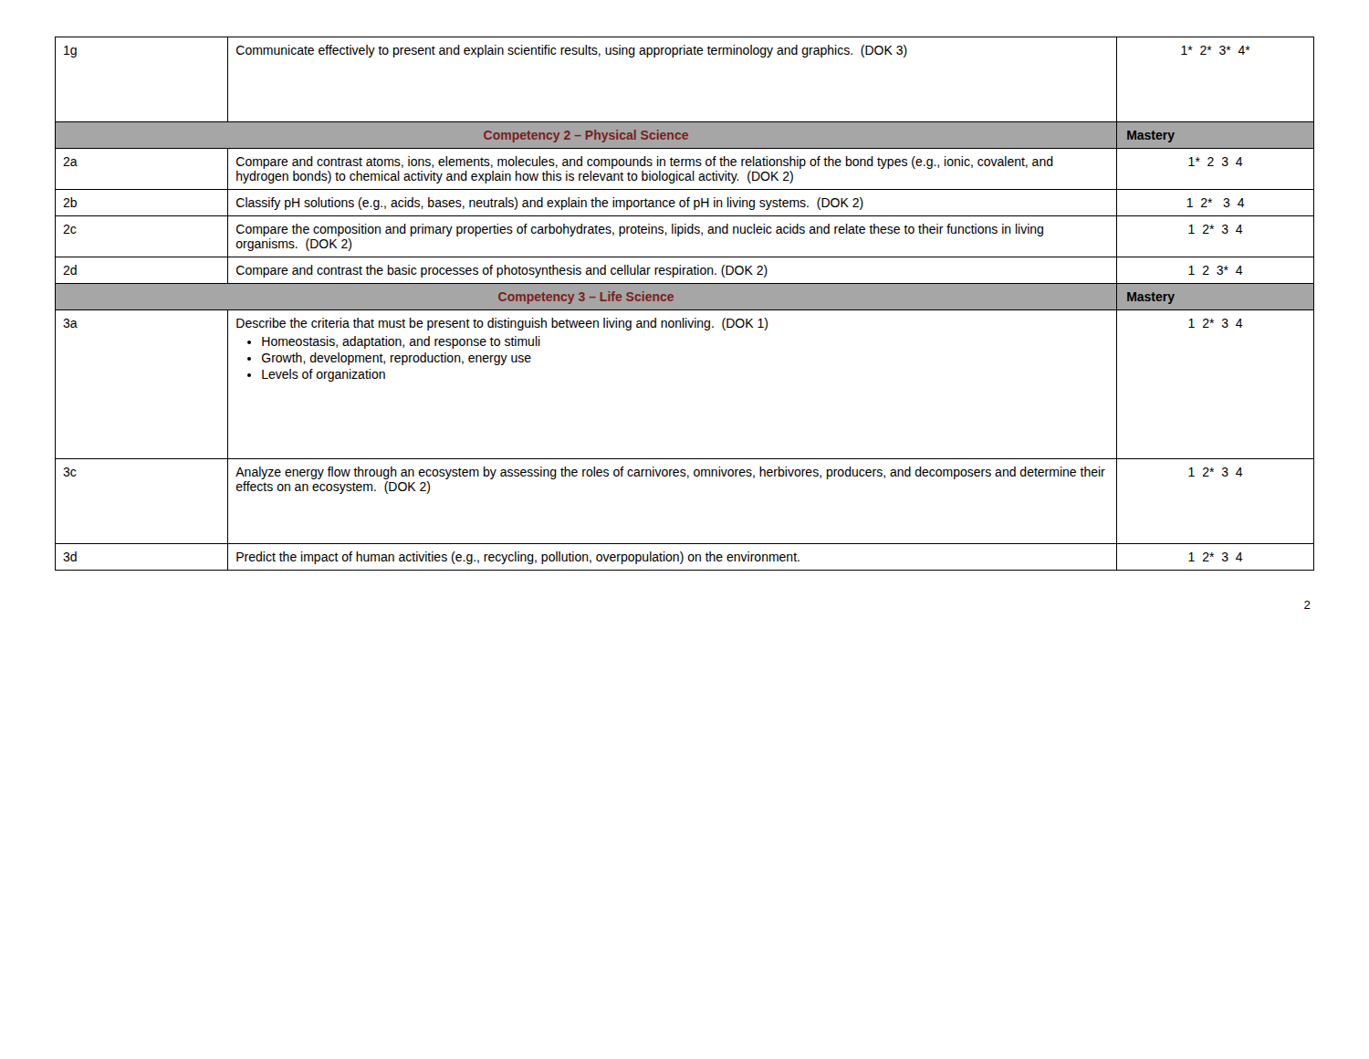| 1g | Communicate effectively to present and explain scientific results, using appropriate terminology and graphics. (DOK 3) | 1* 2* 3* 4* |
| Competency 2 – Physical Science | Mastery |
| 2a | Compare and contrast atoms, ions, elements, molecules, and compounds in terms of the relationship of the bond types (e.g., ionic, covalent, and hydrogen bonds) to chemical activity and explain how this is relevant to biological activity. (DOK 2) | 1* 2 3 4 |
| 2b | Classify pH solutions (e.g., acids, bases, neutrals) and explain the importance of pH in living systems. (DOK 2) | 1 2* 3 4 |
| 2c | Compare the composition and primary properties of carbohydrates, proteins, lipids, and nucleic acids and relate these to their functions in living organisms. (DOK 2) | 1 2* 3 4 |
| 2d | Compare and contrast the basic processes of photosynthesis and cellular respiration. (DOK 2) | 1 2 3* 4 |
| Competency 3 – Life Science | Mastery |
| 3a | Describe the criteria that must be present to distinguish between living and nonliving. (DOK 1) Homeostasis, adaptation, and response to stimuli Growth, development, reproduction, energy use Levels of organization | 1 2* 3 4 |
| 3c | Analyze energy flow through an ecosystem by assessing the roles of carnivores, omnivores, herbivores, producers, and decomposers and determine their effects on an ecosystem. (DOK 2) | 1 2* 3 4 |
| 3d | Predict the impact of human activities (e.g., recycling, pollution, overpopulation) on the environment. | 1 2* 3 4 |
2